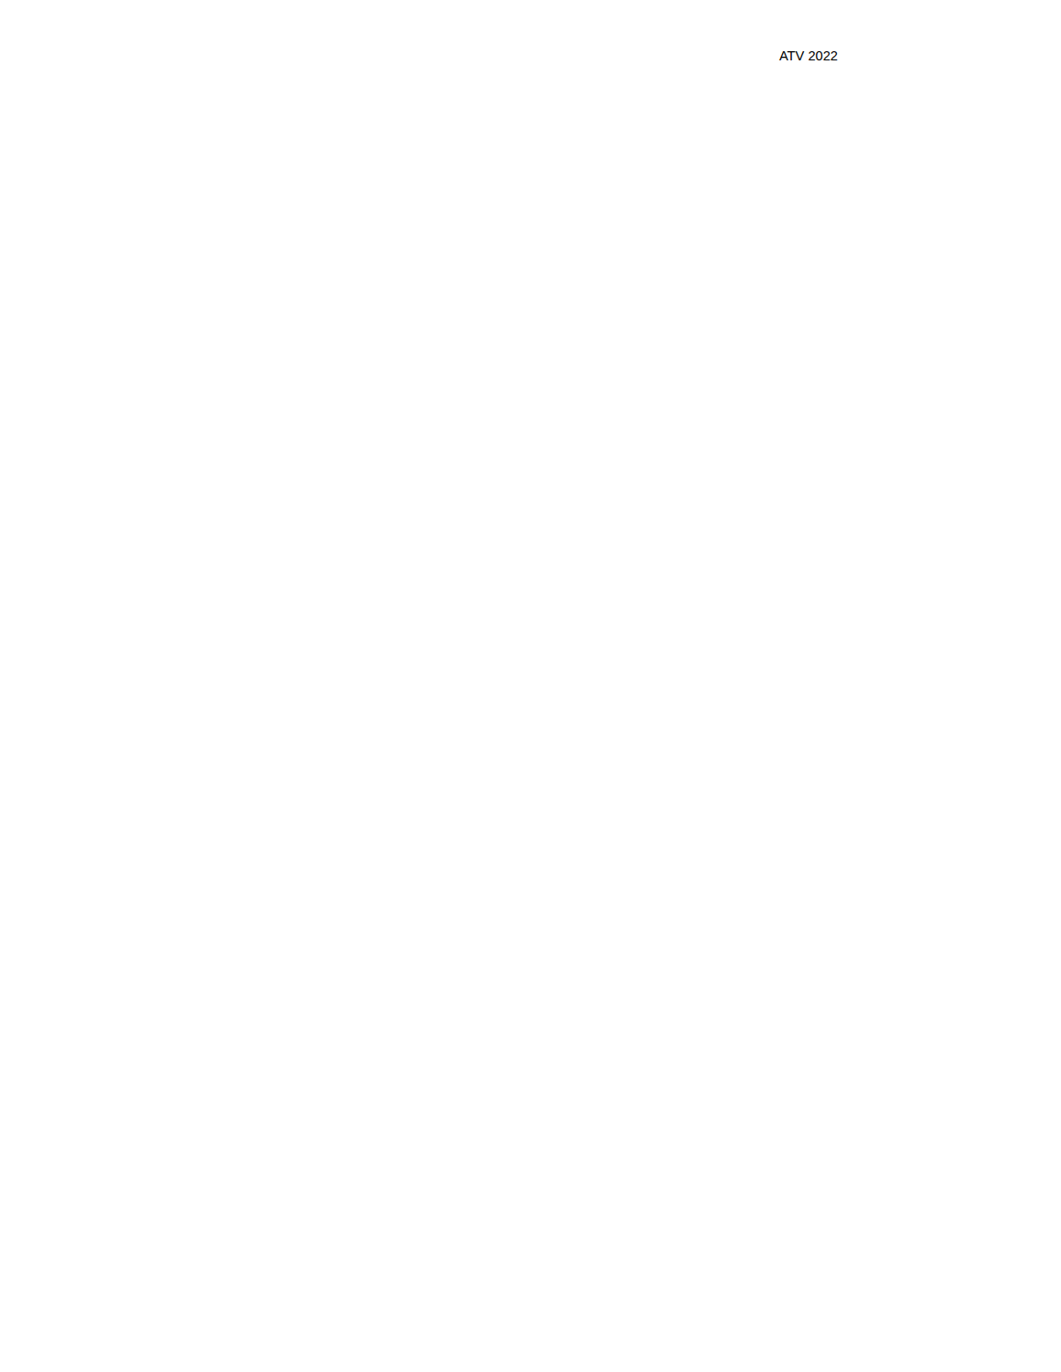ATV 2022